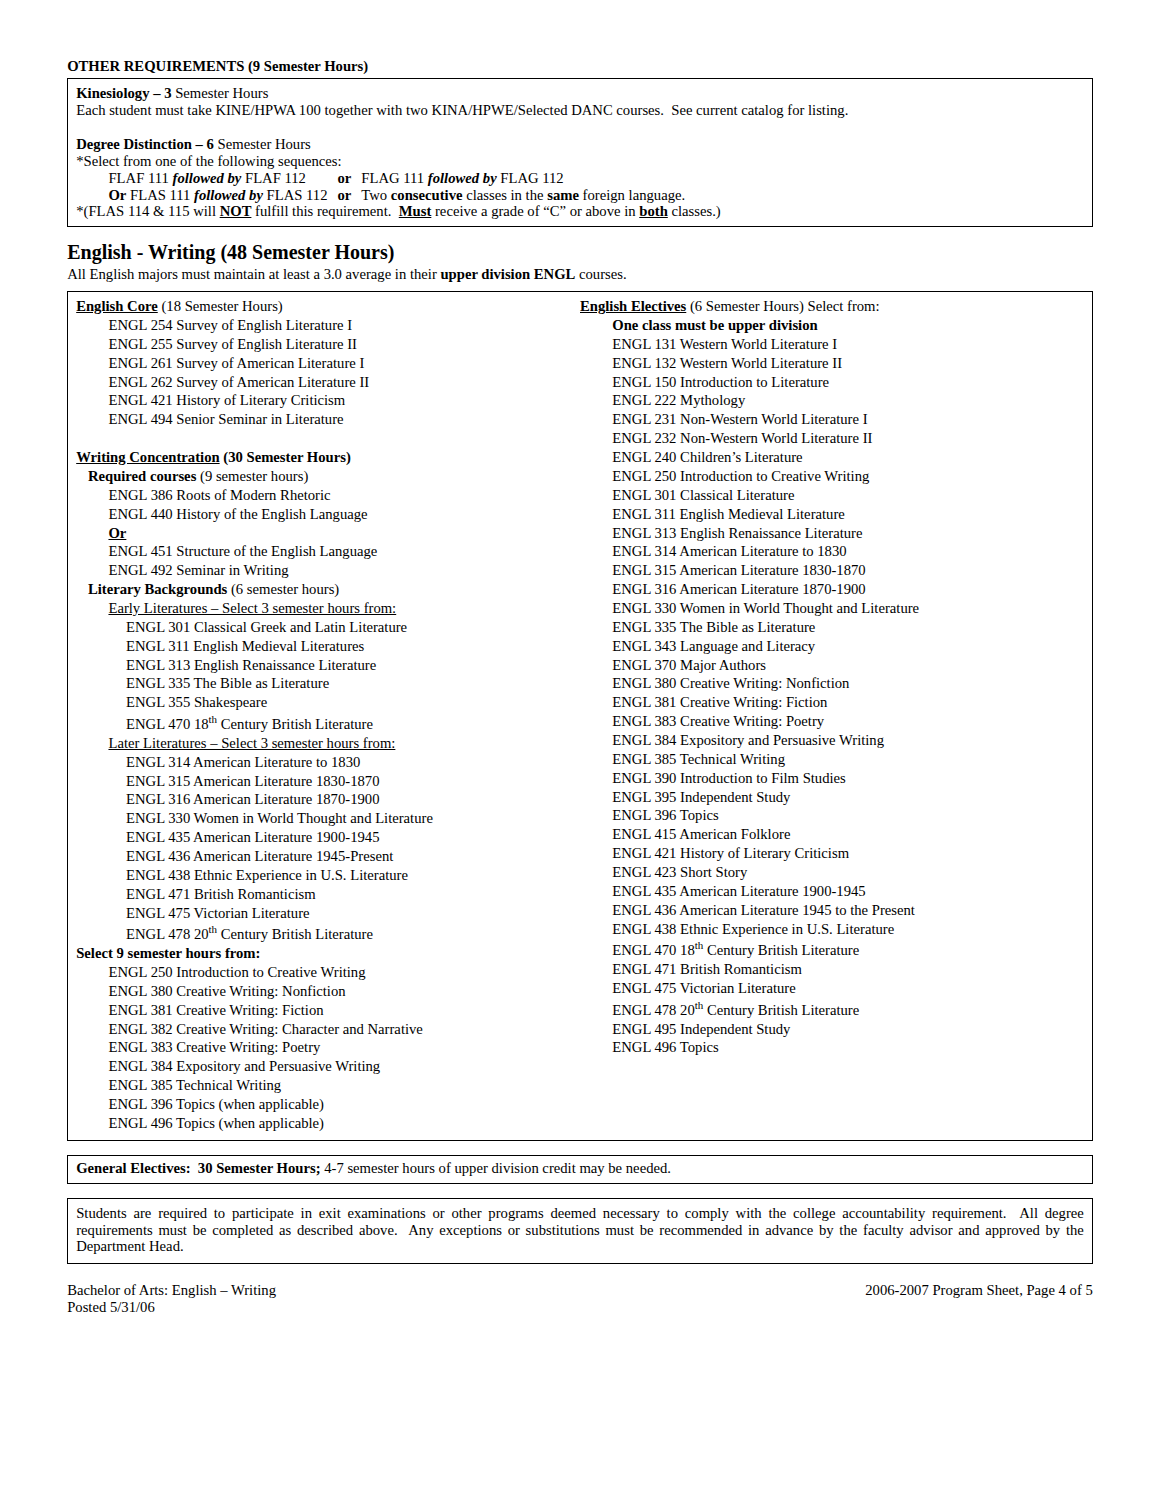OTHER REQUIREMENTS (9 Semester Hours)
Kinesiology – 3 Semester Hours
Each student must take KINE/HPWA 100 together with two KINA/HPWE/Selected DANC courses. See current catalog for listing.
Degree Distinction – 6 Semester Hours
*Select from one of the following sequences:
| FLAF 111 followed by FLAF 112 | or | FLAG 111 followed by FLAG 112 |
| Or FLAS 111 followed by FLAS 112 | or | Two consecutive classes in the same foreign language. |
*(FLAS 114 & 115 will NOT fulfill this requirement. Must receive a grade of “C” or above in both classes.)
English - Writing (48 Semester Hours)
All English majors must maintain at least a 3.0 average in their upper division ENGL courses.
| English Core (18 Semester Hours) ENGL 254 Survey of English Literature I ENGL 255 Survey of English Literature II ENGL 261 Survey of American Literature I ENGL 262 Survey of American Literature II ENGL 421 History of Literary Criticism ENGL 494 Senior Seminar in Literature Writing Concentration (30 Semester Hours) Required courses (9 semester hours) ENGL 386 Roots of Modern Rhetoric ENGL 440 History of the English Language Or ENGL 451 Structure of the English Language ENGL 492 Seminar in Writing Literary Backgrounds (6 semester hours) Early Literatures – Select 3 semester hours from: ENGL 301 Classical Greek and Latin Literature ENGL 311 English Medieval Literatures ENGL 313 English Renaissance Literature ENGL 335 The Bible as Literature ENGL 355 Shakespeare ENGL 470 18 th Century British Literature Later Literatures – Select 3 semester hours from: ENGL 314 American Literature to 1830 ENGL 315 American Literature 1830-1870 ENGL 316 American Literature 1870-1900 ENGL 330 Women in World Thought and Literature ENGL 435 American Literature 1900-1945 ENGL 436 American Literature 1945-Present ENGL 438 Ethnic Experience in U.S. Literature ENGL 471 British Romanticism ENGL 475 Victorian Literature ENGL 478 20 th Century British Literature Select 9 semester hours from: ENGL 250 Introduction to Creative Writing ENGL 380 Creative Writing: Nonfiction ENGL 381 Creative Writing: Fiction ENGL 382 Creative Writing: Character and Narrative ENGL 383 Creative Writing: Poetry ENGL 384 Expository and Persuasive Writing ENGL 385 Technical Writing ENGL 396 Topics (when applicable) ENGL 496 Topics (when applicable) | English Electives (6 Semester Hours) Select from: One class must be upper division ENGL 131 Western World Literature I ENGL 132 Western World Literature II ENGL 150 Introduction to Literature ENGL 222 Mythology ENGL 231 Non-Western World Literature I ENGL 232 Non-Western World Literature II ENGL 240 Children’s Literature ENGL 250 Introduction to Creative Writing ENGL 301 Classical Literature ENGL 311 English Medieval Literature ENGL 313 English Renaissance Literature ENGL 314 American Literature to 1830 ENGL 315 American Literature 1830-1870 ENGL 316 American Literature 1870-1900 ENGL 330 Women in World Thought and Literature ENGL 335 The Bible as Literature ENGL 343 Language and Literacy ENGL 370 Major Authors ENGL 380 Creative Writing: Nonfiction ENGL 381 Creative Writing: Fiction ENGL 383 Creative Writing: Poetry ENGL 384 Expository and Persuasive Writing ENGL 385 Technical Writing ENGL 390 Introduction to Film Studies ENGL 395 Independent Study ENGL 396 Topics ENGL 415 American Folklore ENGL 421 History of Literary Criticism ENGL 423 Short Story ENGL 435 American Literature 1900-1945 ENGL 436 American Literature 1945 to the Present ENGL 438 Ethnic Experience in U.S. Literature ENGL 470 18 th Century British Literature ENGL 471 British Romanticism ENGL 475 Victorian Literature ENGL 478 20 th Century British Literature ENGL 495 Independent Study ENGL 496 Topics |
General Electives: 30 Semester Hours; 4-7 semester hours of upper division credit may be needed.
Students are required to participate in exit examinations or other programs deemed necessary to comply with the college accountability requirement. All degree requirements must be completed as described above. Any exceptions or substitutions must be recommended in advance by the faculty advisor and approved by the Department Head.
Bachelor of Arts: English – Writing Posted 5/31/06
2006-2007 Program Sheet, Page 4 of 5